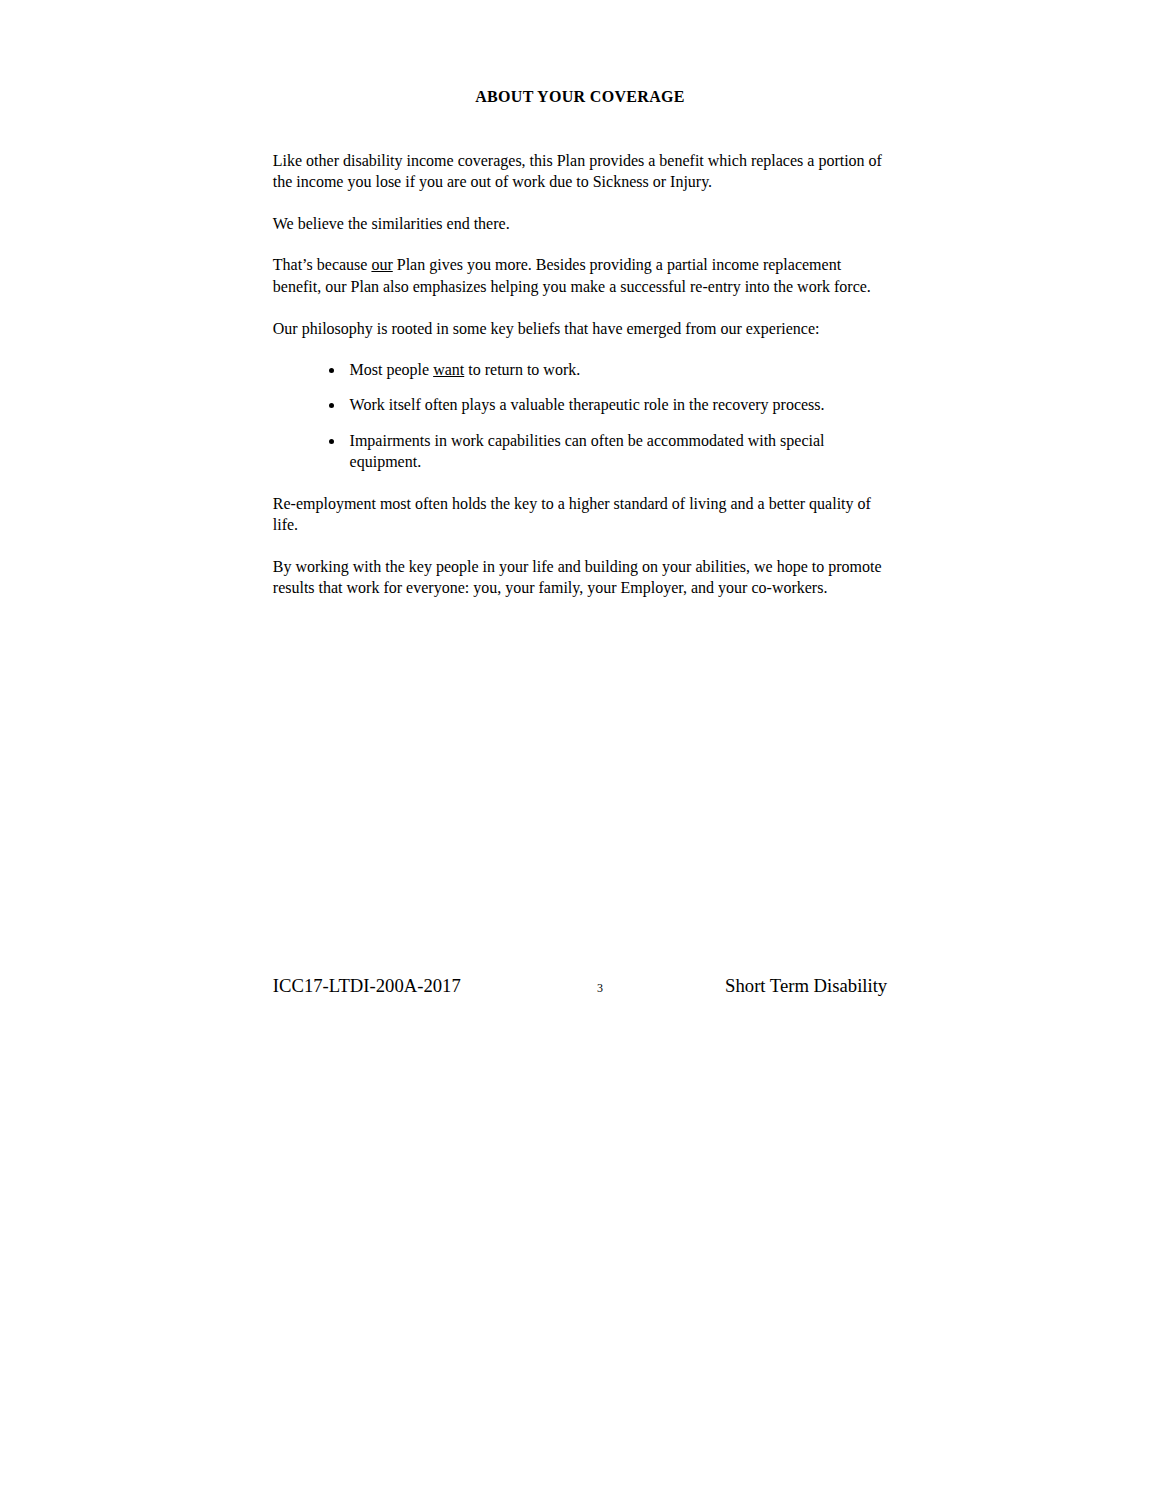ABOUT YOUR COVERAGE
Like other disability income coverages, this Plan provides a benefit which replaces a portion of the income you lose if you are out of work due to Sickness or Injury.
We believe the similarities end there.
That’s because our Plan gives you more. Besides providing a partial income replacement benefit, our Plan also emphasizes helping you make a successful re-entry into the work force.
Our philosophy is rooted in some key beliefs that have emerged from our experience:
Most people want to return to work.
Work itself often plays a valuable therapeutic role in the recovery process.
Impairments in work capabilities can often be accommodated with special equipment.
Re-employment most often holds the key to a higher standard of living and a better quality of life.
By working with the key people in your life and building on your abilities, we hope to promote results that work for everyone: you, your family, your Employer, and your co-workers.
ICC17-LTDI-200A-2017 3 Short Term Disability